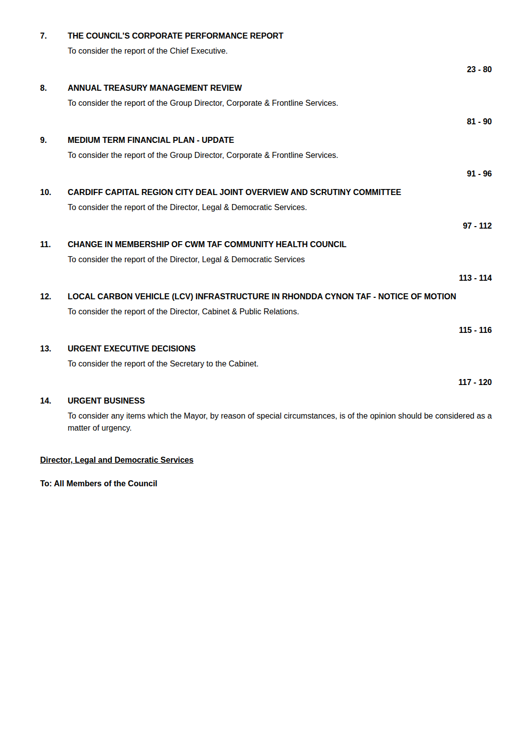7. The Council's Corporate Performance Report
To consider the report of the Chief Executive.
23 - 80
8. Annual Treasury Management Review
To consider the report of the Group Director, Corporate & Frontline Services.
81 - 90
9. Medium Term Financial Plan - Update
To consider the report of the Group Director, Corporate & Frontline Services.
91 - 96
10. Cardiff Capital Region City Deal Joint Overview and Scrutiny Committee
To consider the report of the Director, Legal & Democratic Services.
97 - 112
11. Change in Membership of Cwm Taf Community Health Council
To consider the report of the Director, Legal & Democratic Services
113 - 114
12. Local Carbon Vehicle (LCV) Infrastructure in Rhondda Cynon Taf - Notice of Motion
To consider the report of the Director, Cabinet & Public Relations.
115 - 116
13. Urgent Executive Decisions
To consider the report of the Secretary to the Cabinet.
117 - 120
14. Urgent Business
To consider any items which the Mayor, by reason of special circumstances, is of the opinion should be considered as a matter of urgency.
Director, Legal and Democratic Services
To: All Members of the Council